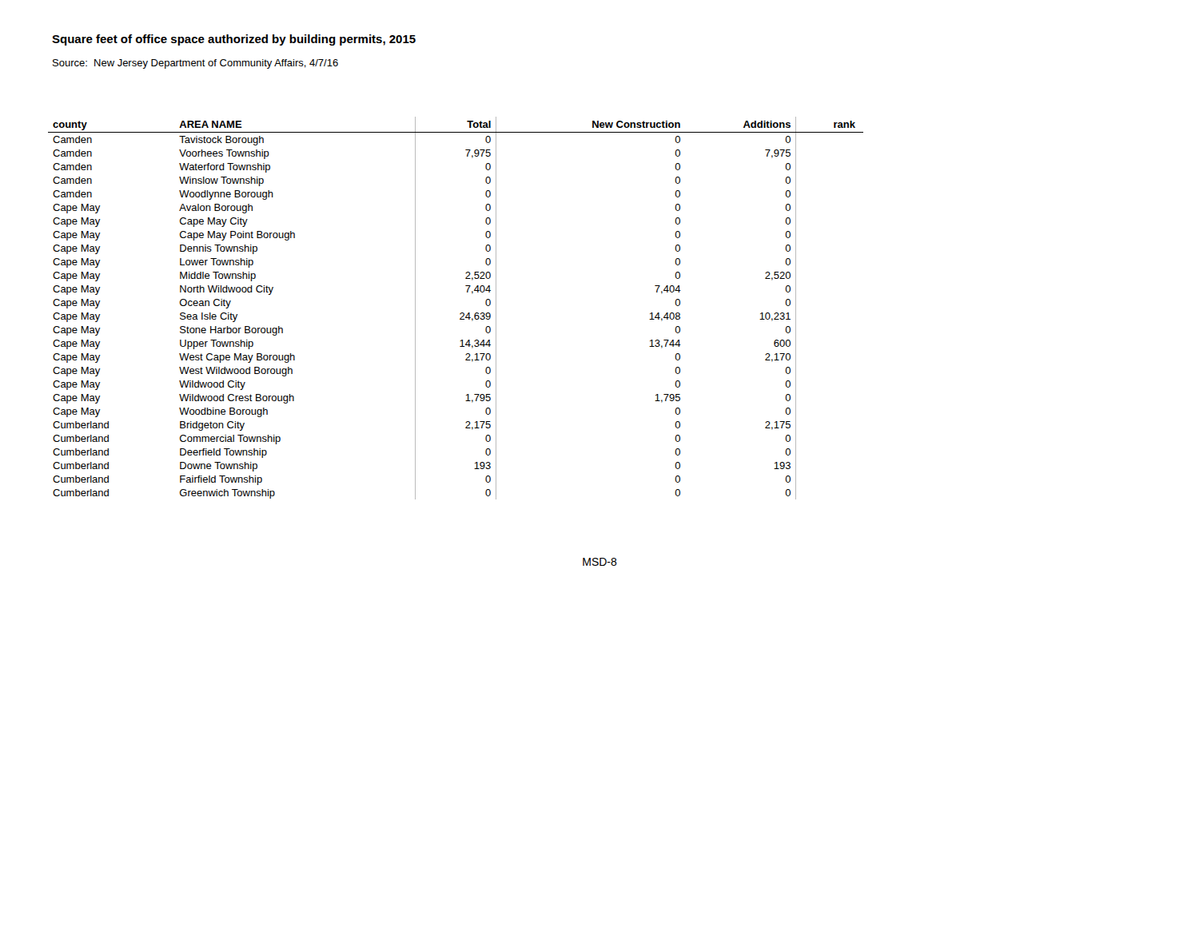Square feet of office space authorized by building permits, 2015
Source: New Jersey Department of Community Affairs, 4/7/16
| county | AREA NAME | Total | New Construction | Additions | rank |
| --- | --- | --- | --- | --- | --- |
| Camden | Tavistock Borough | 0 | 0 | 0 | |
| Camden | Voorhees Township | 7,975 | 0 | 7,975 | |
| Camden | Waterford Township | 0 | 0 | 0 | |
| Camden | Winslow Township | 0 | 0 | 0 | |
| Camden | Woodlynne Borough | 0 | 0 | 0 | |
| Cape May | Avalon Borough | 0 | 0 | 0 | |
| Cape May | Cape May City | 0 | 0 | 0 | |
| Cape May | Cape May Point Borough | 0 | 0 | 0 | |
| Cape May | Dennis Township | 0 | 0 | 0 | |
| Cape May | Lower Township | 0 | 0 | 0 | |
| Cape May | Middle Township | 2,520 | 0 | 2,520 | |
| Cape May | North Wildwood City | 7,404 | 7,404 | 0 | |
| Cape May | Ocean City | 0 | 0 | 0 | |
| Cape May | Sea Isle City | 24,639 | 14,408 | 10,231 | |
| Cape May | Stone Harbor Borough | 0 | 0 | 0 | |
| Cape May | Upper Township | 14,344 | 13,744 | 600 | |
| Cape May | West Cape May Borough | 2,170 | 0 | 2,170 | |
| Cape May | West Wildwood Borough | 0 | 0 | 0 | |
| Cape May | Wildwood City | 0 | 0 | 0 | |
| Cape May | Wildwood Crest Borough | 1,795 | 1,795 | 0 | |
| Cape May | Woodbine Borough | 0 | 0 | 0 | |
| Cumberland | Bridgeton City | 2,175 | 0 | 2,175 | |
| Cumberland | Commercial Township | 0 | 0 | 0 | |
| Cumberland | Deerfield Township | 0 | 0 | 0 | |
| Cumberland | Downe Township | 193 | 0 | 193 | |
| Cumberland | Fairfield Township | 0 | 0 | 0 | |
| Cumberland | Greenwich Township | 0 | 0 | 0 | |
MSD-8